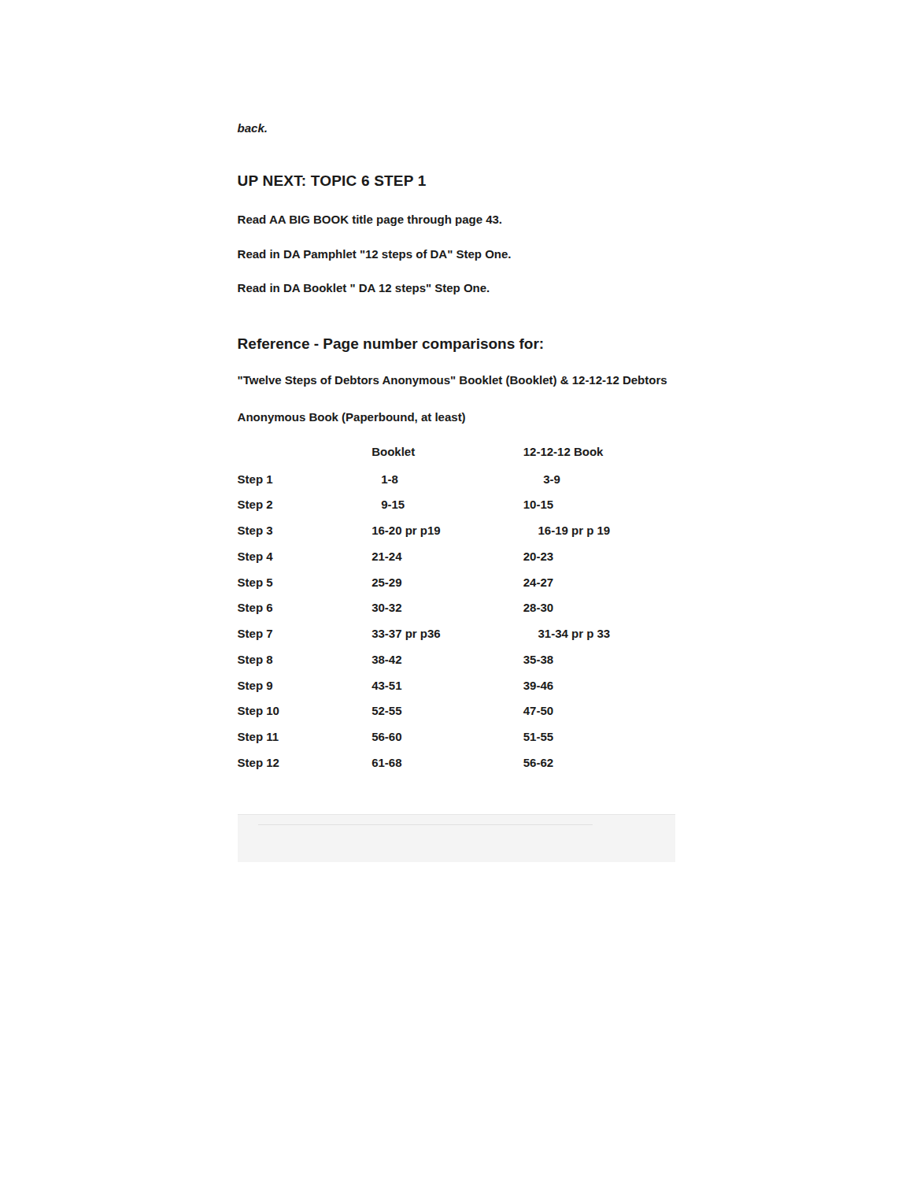back.
UP NEXT: TOPIC 6 STEP 1
Read AA BIG BOOK title page through page 43.
Read in DA Pamphlet "12 steps of DA" Step One.
Read in DA Booklet " DA 12 steps" Step One.
Reference - Page number comparisons for:
"Twelve Steps of Debtors Anonymous" Booklet (Booklet) & 12-12-12 Debtors
Anonymous Book (Paperbound, at least)
| | Booklet | 12-12-12 Book |
| --- | --- | --- |
| Step 1 | 1-8 | 3-9 |
| Step 2 | 9-15 | 10-15 |
| Step 3 | 16-20 pr p19 | 16-19 pr p 19 |
| Step 4 | 21-24 | 20-23 |
| Step 5 | 25-29 | 24-27 |
| Step 6 | 30-32 | 28-30 |
| Step 7 | 33-37 pr p36 | 31-34 pr p 33 |
| Step 8 | 38-42 | 35-38 |
| Step 9 | 43-51 | 39-46 |
| Step 10 | 52-55 | 47-50 |
| Step 11 | 56-60 | 51-55 |
| Step 12 | 61-68 | 56-62 |